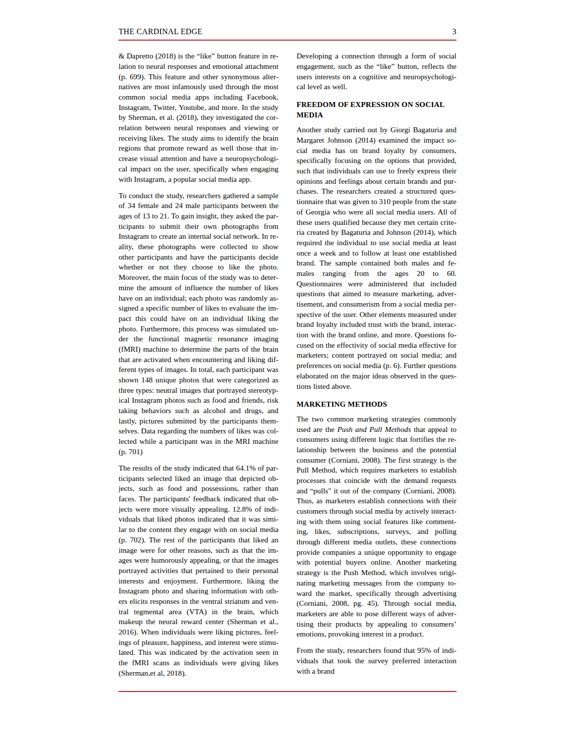The Cardinal Edge 3
& Dapretto (2018) is the “like” button feature in relation to neural responses and emotional attachment (p. 699). This feature and other synonymous alternatives are most infamously used through the most common social media apps including Facebook, Instagram, Twitter, Youtube, and more. In the study by Sherman, et al. (2018), they investigated the correlation between neural responses and viewing or receiving likes. The study aims to identify the brain regions that promote reward as well those that increase visual attention and have a neuropsychological impact on the user, specifically when engaging with Instagram, a popular social media app.
To conduct the study, researchers gathered a sample of 34 female and 24 male participants between the ages of 13 to 21. To gain insight, they asked the participants to submit their own photographs from Instagram to create an internal social network. In reality, these photographs were collected to show other participants and have the participants decide whether or not they choose to like the photo. Moreover, the main focus of the study was to determine the amount of influence the number of likes have on an individual; each photo was randomly assigned a specific number of likes to evaluate the impact this could have on an individual liking the photo. Furthermore, this process was simulated under the functional magnetic resonance imaging (fMRI) machine to determine the parts of the brain that are activated when encountering and liking different types of images. In total, each participant was shown 148 unique photos that were categorized as three types: neutral images that portrayed stereotypical Instagram photos such as food and friends, risk taking behaviors such as alcohol and drugs, and lastly, pictures submitted by the participants themselves. Data regarding the numbers of likes was collected while a participant was in the MRI machine (p. 701)
The results of the study indicated that 64.1% of participants selected liked an image that depicted objects, such as food and possessions, rather than faces. The participants' feedback indicated that objects were more visually appealing. 12.8% of individuals that liked photos indicated that it was similar to the content they engage with on social media (p. 702). The rest of the participants that liked an image were for other reasons, such as that the images were humorously appealing, or that the images portrayed activities that pertained to their personal interests and enjoyment. Furthermore, liking the Instagram photo and sharing information with others elicits responses in the ventral striatum and ventral tegmental area (VTA) in the brain, which makeup the neural reward center (Sherman et al., 2016). When individuals were liking pictures, feelings of pleasure, happiness, and interest were stimulated. This was indicated by the activation seen in the fMRI scans as individuals were giving likes (Sherman,et al, 2018).
Developing a connection through a form of social engagement, such as the “like” button, reflects the users interests on a cognitive and neuropsychological level as well.
Freedom of Expression on Social Media
Another study carried out by Giorgi Bagaturia and Margaret Johnson (2014) examined the impact social media has on brand loyalty by consumers, specifically focusing on the options that provided, such that individuals can use to freely express their opinions and feelings about certain brands and purchases. The researchers created a structured questionnaire that was given to 310 people from the state of Georgia who were all social media users. All of these users qualified because they met certain criteria created by Bagaturia and Johnson (2014), which required the individual to use social media at least once a week and to follow at least one established brand. The sample contained both males and females ranging from the ages 20 to 60. Questionnaires were administered that included questions that aimed to measure marketing, advertisement, and consumerism from a social media perspective of the user. Other elements measured under brand loyalty included trust with the brand, interaction with the brand online, and more. Questions focused on the effectivity of social media effective for marketers; content portrayed on social media; and preferences on social media (p. 6). Further questions elaborated on the major ideas observed in the questions listed above.
Marketing Methods
The two common marketing strategies commonly used are the Push and Pull Methods that appeal to consumers using different logic that fortifies the relationship between the business and the potential consumer (Corniani, 2008). The first strategy is the Pull Method, which requires marketers to establish processes that coincide with the demand requests and “pulls" it out of the company (Corniani, 2008). Thus, as marketers establish connections with their customers through social media by actively interacting with them using social features like commenting, likes, subscriptions, surveys, and polling through different media outlets, these connections provide companies a unique opportunity to engage with potential buyers online. Another marketing strategy is the Push Method, which involves originating marketing messages from the company toward the market, specifically through advertising (Corniani, 2008, pg. 45). Through social media, marketers are able to pose different ways of advertising their products by appealing to consumers’ emotions, provoking interest in a product.
From the study, researchers found that 95% of individuals that took the survey preferred interaction with a brand